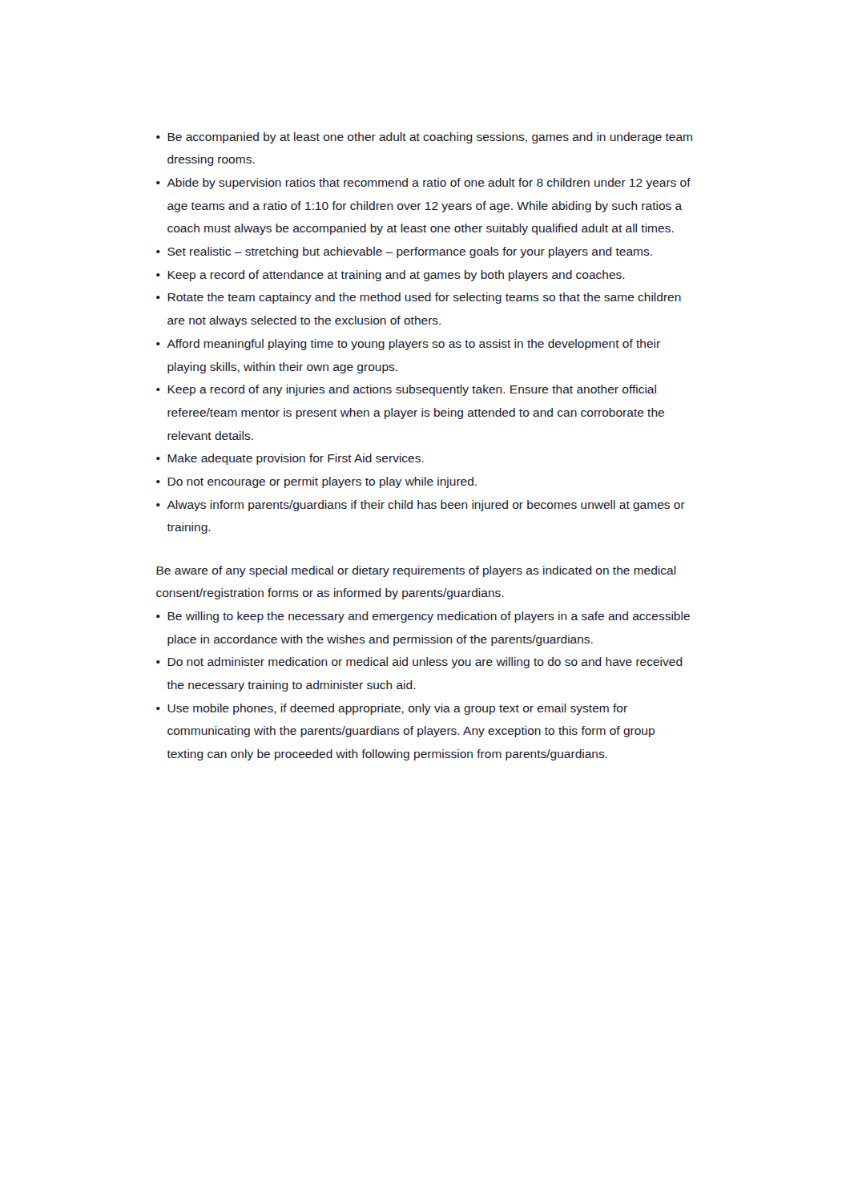Be accompanied by at least one other adult at coaching sessions, games and in underage team dressing rooms.
Abide by supervision ratios that recommend a ratio of one adult for 8 children under 12 years of age teams and a ratio of 1:10 for children over 12 years of age. While abiding by such ratios a coach must always be accompanied by at least one other suitably qualified adult at all times.
Set realistic – stretching but achievable – performance goals for your players and teams.
Keep a record of attendance at training and at games by both players and coaches.
Rotate the team captaincy and the method used for selecting teams so that the same children are not always selected to the exclusion of others.
Afford meaningful playing time to young players so as to assist in the development of their playing skills, within their own age groups.
Keep a record of any injuries and actions subsequently taken. Ensure that another official referee/team mentor is present when a player is being attended to and can corroborate the relevant details.
Make adequate provision for First Aid services.
Do not encourage or permit players to play while injured.
Always inform parents/guardians if their child has been injured or becomes unwell at games or training.
Be aware of any special medical or dietary requirements of players as indicated on the medical consent/registration forms or as informed by parents/guardians.
Be willing to keep the necessary and emergency medication of players in a safe and accessible place in accordance with the wishes and permission of the parents/guardians.
Do not administer medication or medical aid unless you are willing to do so and have received the necessary training to administer such aid.
Use mobile phones, if deemed appropriate, only via a group text or email system for communicating with the parents/guardians of players. Any exception to this form of group texting can only be proceeded with following permission from parents/guardians.